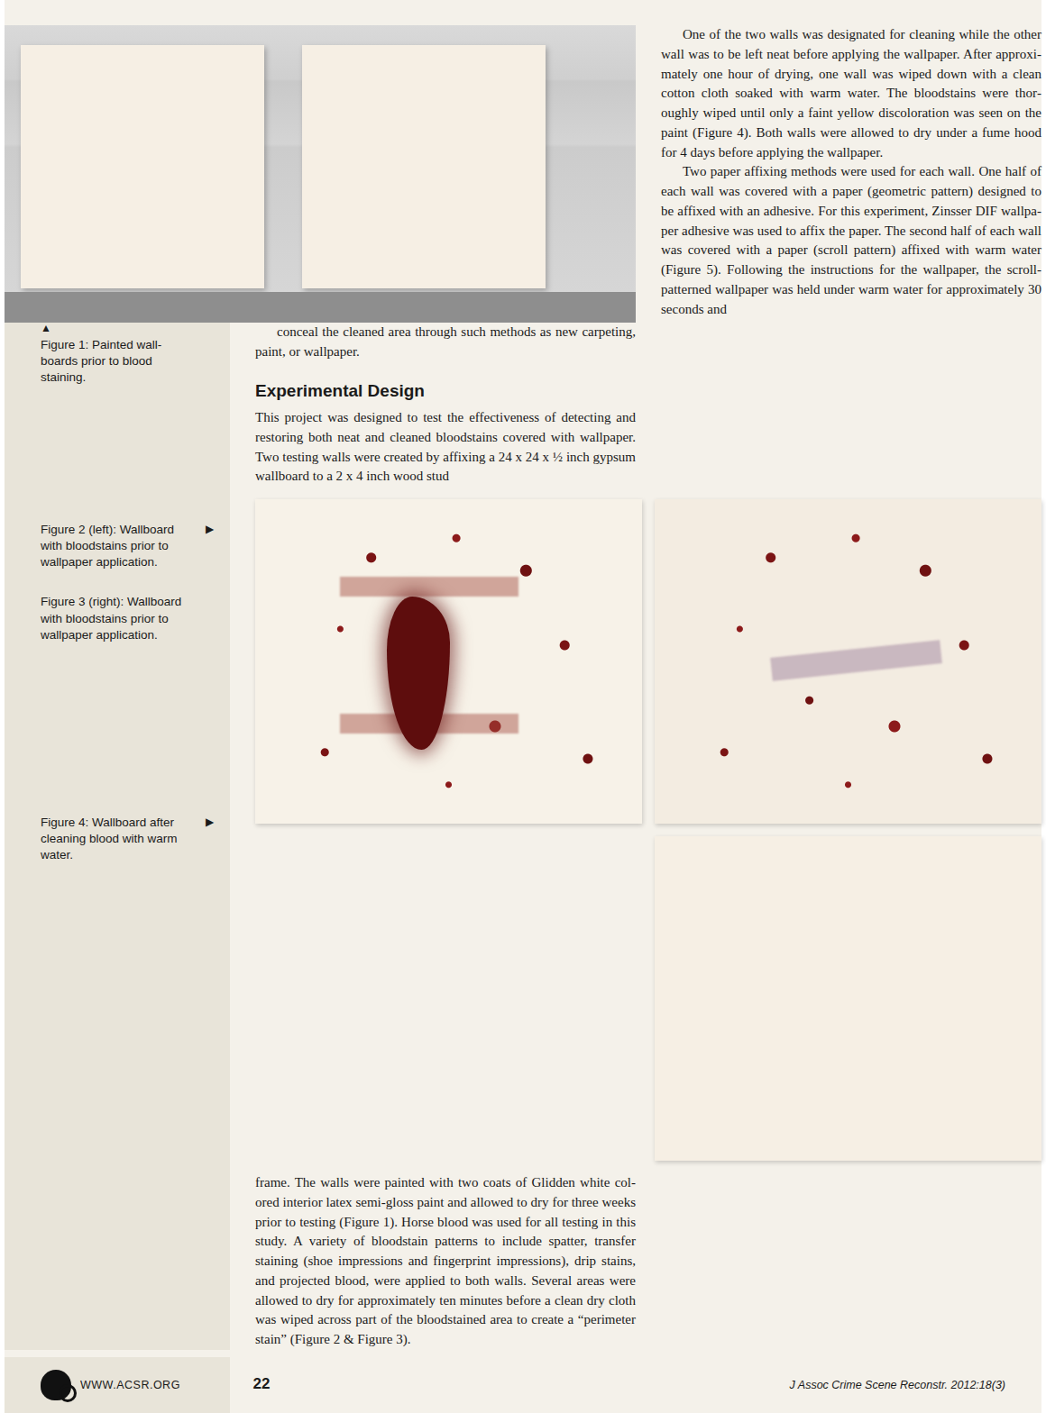One of the two walls was designated for cleaning while the other wall was to be left neat before applying the wallpaper. After approximately one hour of drying, one wall was wiped down with a clean cotton cloth soaked with warm water. The bloodstains were thoroughly wiped until only a faint yellow discoloration was seen on the paint (Figure 4). Both walls were allowed to dry under a fume hood for 4 days before applying the wallpaper.
Two paper affixing methods were used for each wall. One half of each wall was covered with a paper (geometric pattern) designed to be affixed with an adhesive. For this experiment, Zinsser DIF wallpaper adhesive was used to affix the paper. The second half of each wall was covered with a paper (scroll pattern) affixed with warm water (Figure 5). Following the instructions for the wallpaper, the scroll-patterned wallpaper was held under warm water for approximately 30 seconds and
▲Figure 1: Painted wall-boards prior to blood staining.
▶Figure 2 (left): Wallboard with bloodstains prior to wallpaper application.
Figure 3 (right): Wallboard with bloodstains prior to wallpaper application.
▶Figure 4: Wallboard after cleaning blood with warm water.
conceal the cleaned area through such methods as new carpeting, paint, or wallpaper.
Experimental Design
This project was designed to test the effectiveness of detecting and restoring both neat and cleaned bloodstains covered with wallpaper. Two testing walls were created by affixing a 24 x 24 x ½ inch gypsum wallboard to a 2 x 4 inch wood stud
frame. The walls were painted with two coats of Glidden white colored interior latex semi-gloss paint and allowed to dry for three weeks prior to testing (Figure 1). Horse blood was used for all testing in this study. A variety of bloodstain patterns to include spatter, transfer staining (shoe impressions and fingerprint impressions), drip stains, and projected blood, were applied to both walls. Several areas were allowed to dry for approximately ten minutes before a clean dry cloth was wiped across part of the bloodstained area to create a “perimeter stain” (Figure 2 & Figure 3).
WWW.ACSR.ORG
22
J Assoc Crime Scene Reconstr. 2012:18(3)